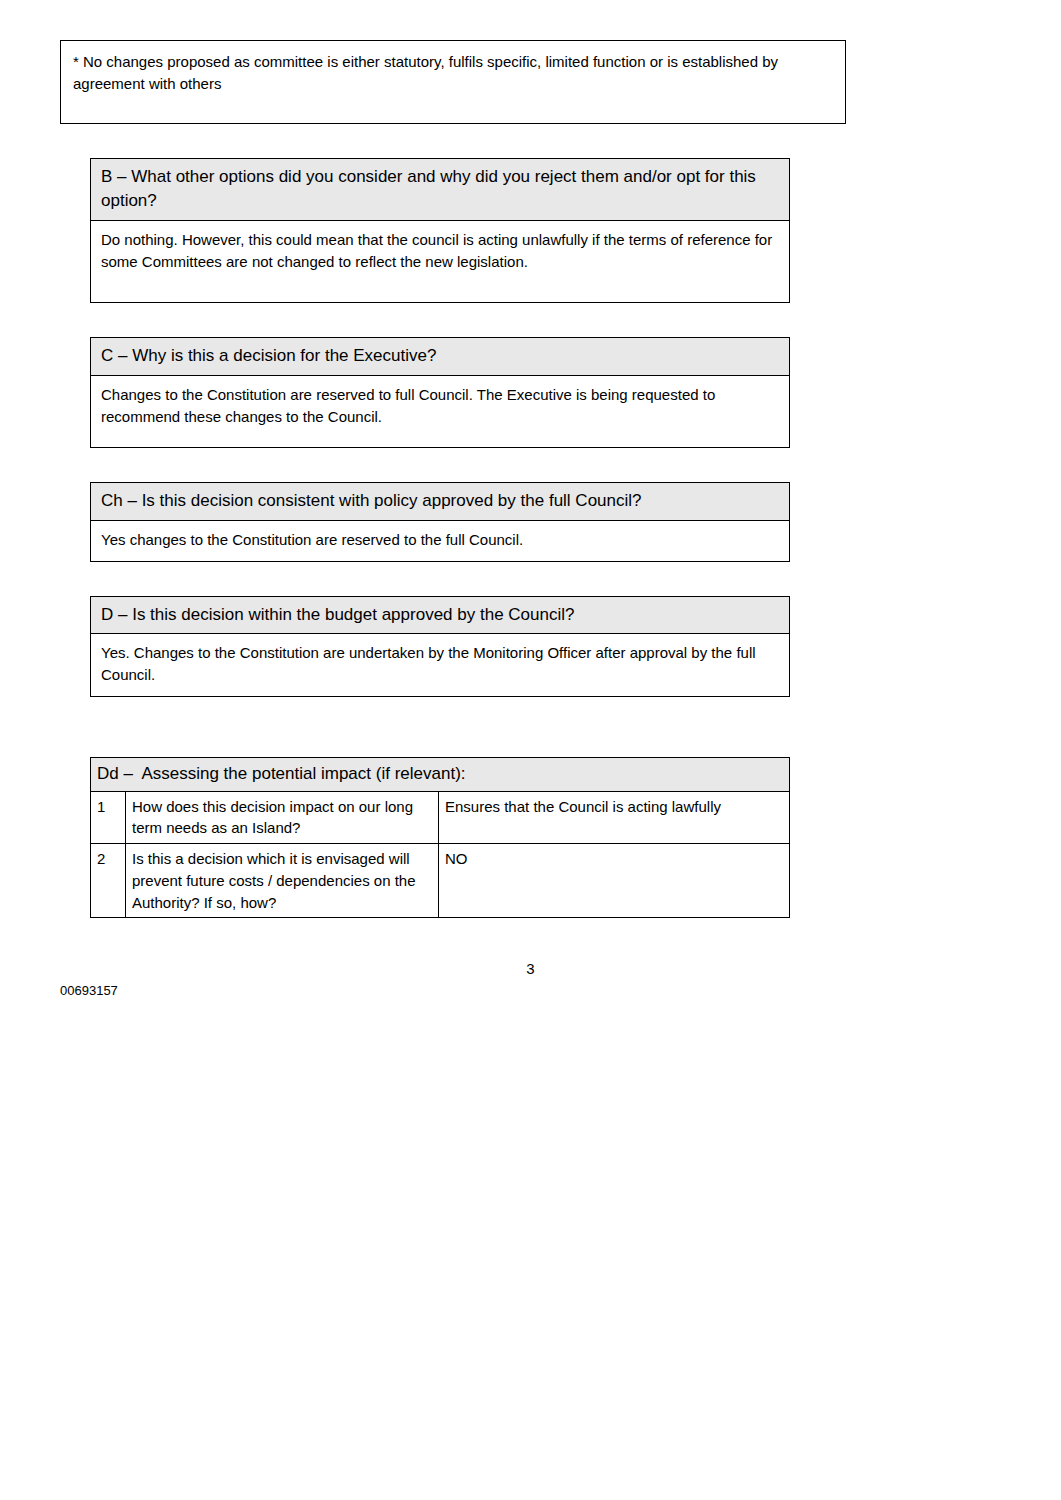* No changes proposed as committee is either statutory, fulfils specific, limited function or is established by agreement with others
B – What other options did you consider and why did you reject them and/or opt for this option?
Do nothing. However, this could mean that the council is acting unlawfully if the terms of reference for some Committees are not changed to reflect the new legislation.
C – Why is this a decision for the Executive?
Changes to the Constitution are reserved to full Council. The Executive is being requested to recommend these changes to the Council.
Ch – Is this decision consistent with policy approved by the full Council?
Yes changes to the Constitution are reserved to the full Council.
D – Is this decision within the budget approved by the Council?
Yes. Changes to the Constitution are undertaken by the Monitoring Officer after approval by the full Council.
| Dd – Assessing the potential impact (if relevant): |
| 1 | How does this decision impact on our long term needs as an Island? | Ensures that the Council is acting lawfully |
| 2 | Is this a decision which it is envisaged will prevent future costs / dependencies on the Authority? If so, how? | NO |
3
00693157